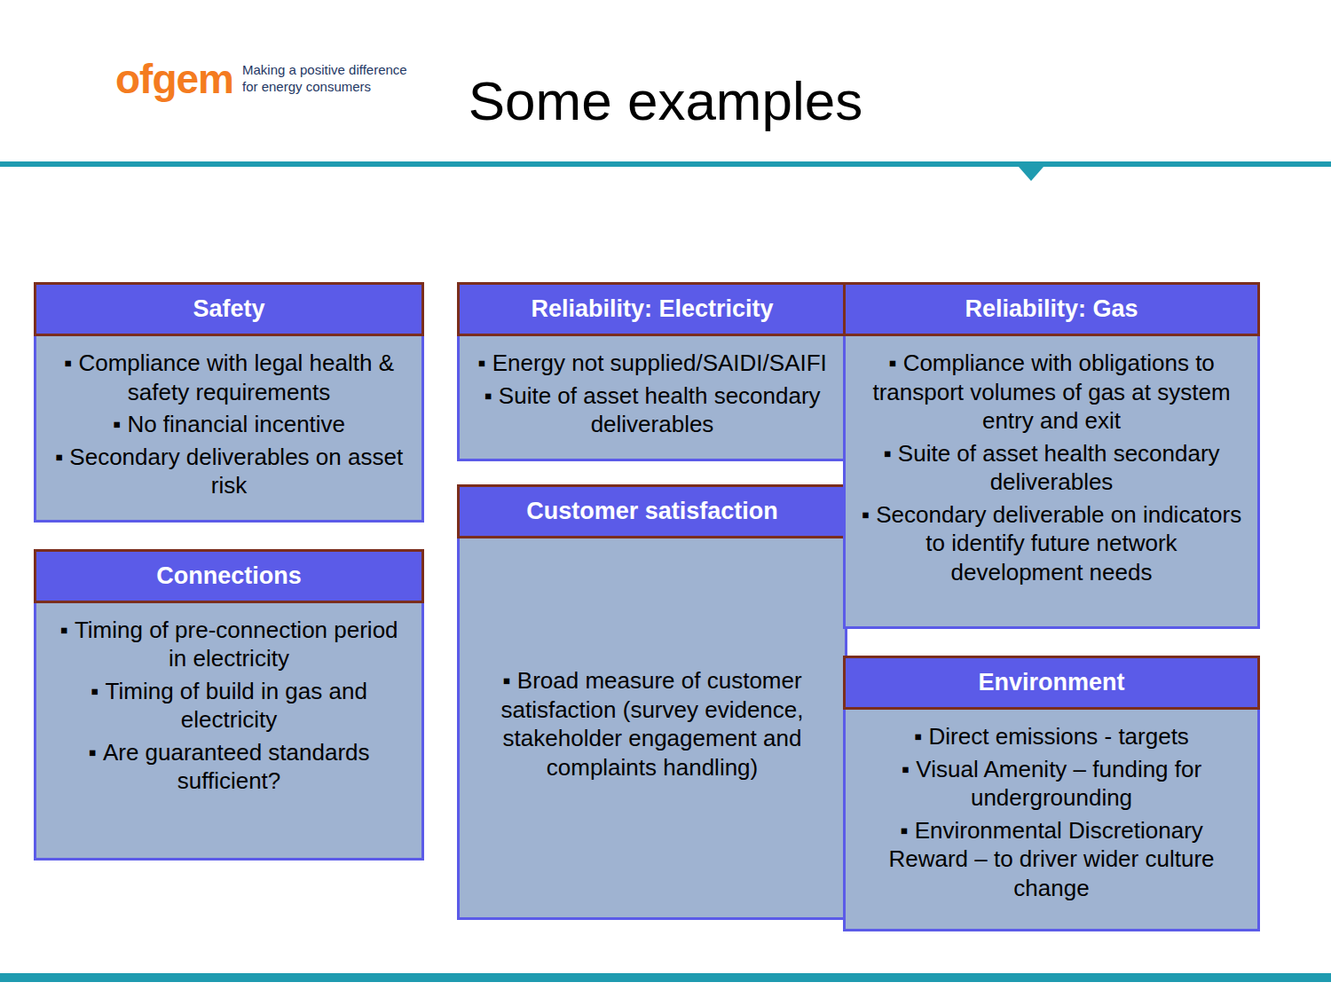ofgem
Making a positive difference
for energy consumers
Some examples
Safety
Compliance with legal health & safety requirements
No financial incentive
Secondary deliverables on asset risk
Connections
Timing of pre-connection period in electricity
Timing of build in gas and electricity
Are guaranteed standards sufficient?
Reliability: Electricity
Energy not supplied/SAIDI/SAIFI
Suite of asset health secondary deliverables
Customer satisfaction
Broad measure of customer satisfaction (survey evidence, stakeholder engagement and complaints handling)
Reliability: Gas
Compliance with obligations to transport volumes of gas at system entry and exit
Suite of asset health secondary deliverables
Secondary deliverable on indicators to identify future network development needs
Environment
Direct emissions - targets
Visual Amenity – funding for undergrounding
Environmental Discretionary Reward – to driver wider culture change